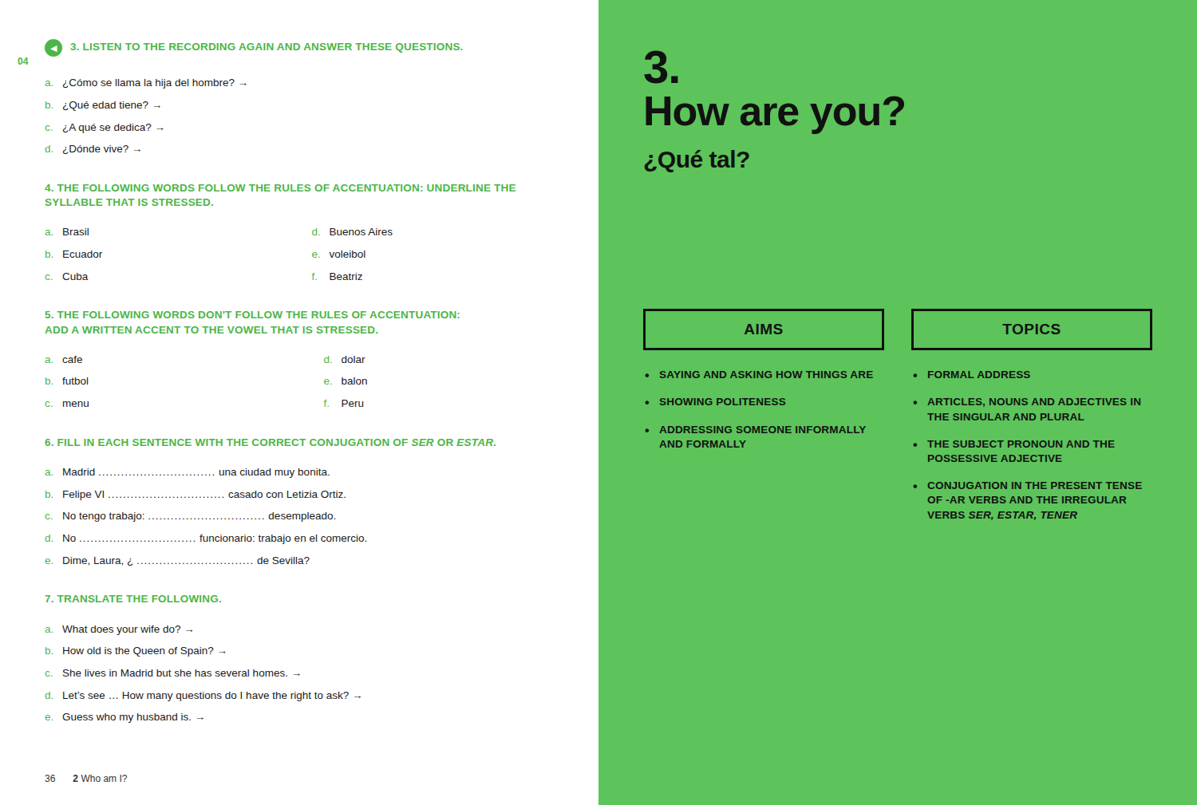◀
3. Listen to the recording again and answer these questions.
04
a.¿Cómo se llama la hija del hombre? →
b.¿Qué edad tiene? →
c.¿A qué se dedica? →
d.¿Dónde vive? →
4. The following words follow the rules of accentuation: underline the syllable that is stressed.
a. Brasil
b. Ecuador
c. Cuba
d. Buenos Aires
e. voleibol
f. Beatriz
5. The following words don't follow the rules of accentuation:
add a written accent to the vowel that is stressed.
a. cafe
b. futbol
c. menu
d. dolar
e. balon
f. Peru
6. Fill in each sentence with the correct conjugation of ser or estar.
a. Madrid ............................... una ciudad muy bonita.
b. Felipe VI ............................... casado con Letizia Ortiz.
c. No tengo trabajo: ............................... desempleado.
d. No ............................... funcionario: trabajo en el comercio.
e. Dime, Laura, ¿ ............................... de Sevilla?
7. Translate the following.
a. What does your wife do? →
b. How old is the Queen of Spain? →
c. She lives in Madrid but she has several homes. →
d. Let’s see … How many questions do I have the right to ask? →
e. Guess who my husband is. →
362 Who am I?
3.
How are you?
¿Qué tal?
AIMS
Saying and asking how things are
Showing politeness
Addressing someone informally and formally
TOPICS
Formal address
Articles, nouns and adjectives in the singular and plural
The subject pronoun and the possessive adjective
Conjugation in the present tense of -ar verbs and the irregular verbs ser, estar, tener